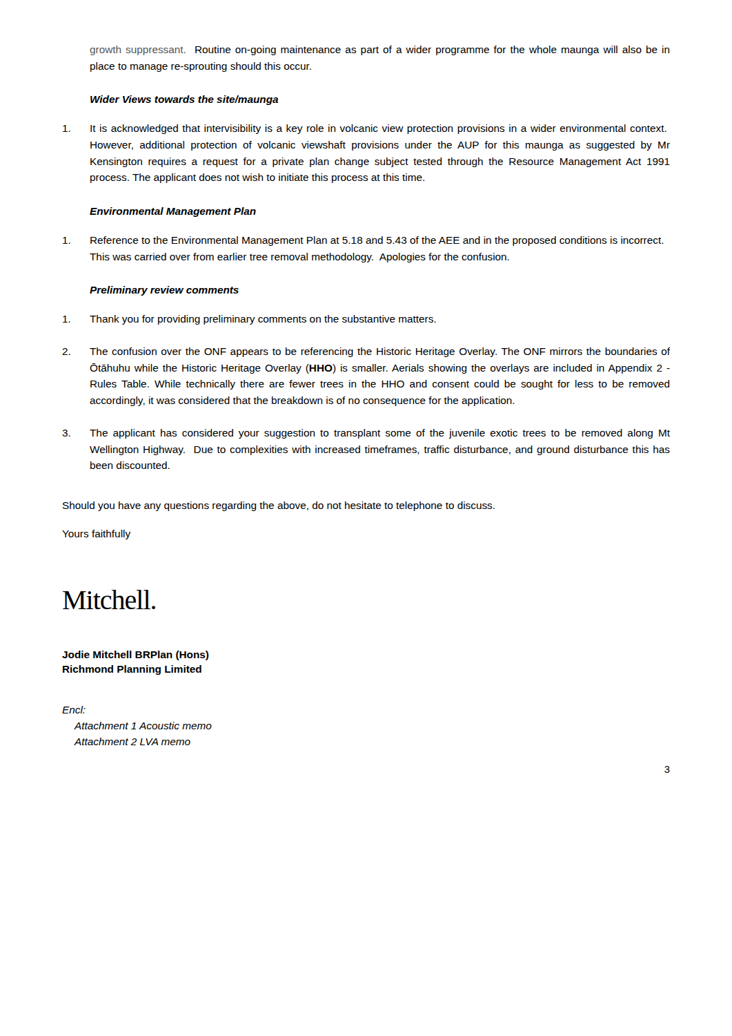growth suppressant. Routine on-going maintenance as part of a wider programme for the whole maunga will also be in place to manage re-sprouting should this occur.
Wider Views towards the site/maunga
It is acknowledged that intervisibility is a key role in volcanic view protection provisions in a wider environmental context. However, additional protection of volcanic viewshaft provisions under the AUP for this maunga as suggested by Mr Kensington requires a request for a private plan change subject tested through the Resource Management Act 1991 process. The applicant does not wish to initiate this process at this time.
Environmental Management Plan
Reference to the Environmental Management Plan at 5.18 and 5.43 of the AEE and in the proposed conditions is incorrect. This was carried over from earlier tree removal methodology. Apologies for the confusion.
Preliminary review comments
Thank you for providing preliminary comments on the substantive matters.
The confusion over the ONF appears to be referencing the Historic Heritage Overlay. The ONF mirrors the boundaries of Ōtāhuhu while the Historic Heritage Overlay (HHO) is smaller. Aerials showing the overlays are included in Appendix 2 - Rules Table. While technically there are fewer trees in the HHO and consent could be sought for less to be removed accordingly, it was considered that the breakdown is of no consequence for the application.
The applicant has considered your suggestion to transplant some of the juvenile exotic trees to be removed along Mt Wellington Highway. Due to complexities with increased timeframes, traffic disturbance, and ground disturbance this has been discounted.
Should you have any questions regarding the above, do not hesitate to telephone to discuss.
Yours faithfully
Mitchell.
Jodie Mitchell BRPlan (Hons)
Richmond Planning Limited
Encl: Attachment 1 Acoustic memo Attachment 2 LVA memo
3